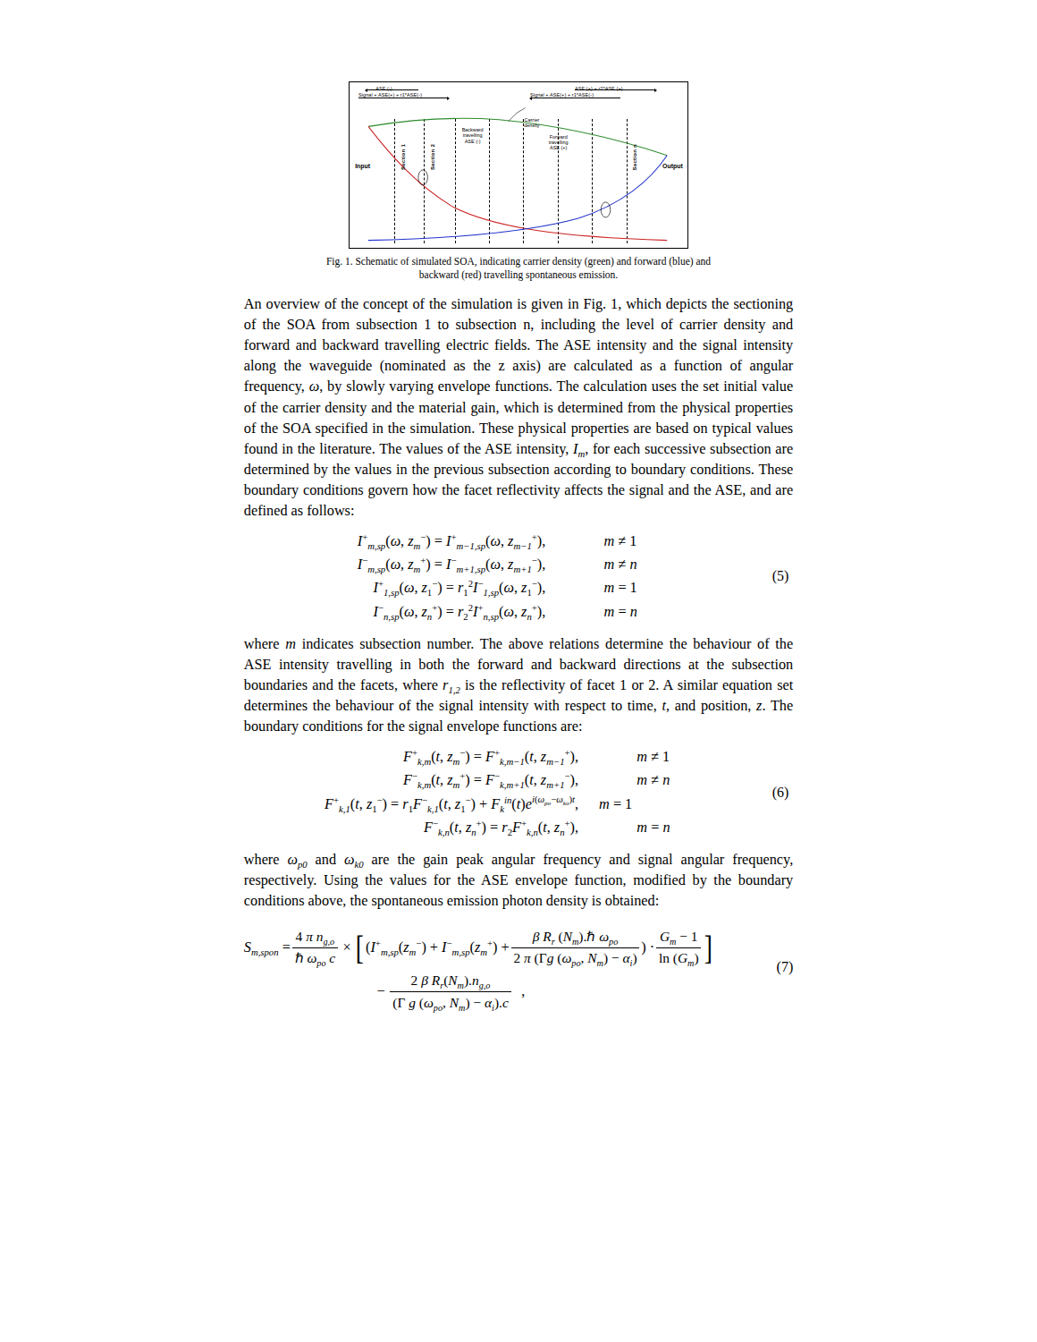ASE (-)
Signal + ASE(+) + r1*ASE(-)
ASE (+) + r2*ASE (+)
Signal + ASE(+) + r1*ASE(-)
Backward
travelling
ASE (-)
Carrier
density
Forward
travelling
ASE (+)
Section 1
Section 2
Section n
Input
Output
Fig. 1. Schematic of simulated SOA, indicating carrier density (green) and forward (blue) and backward (red) travelling spontaneous emission.
An overview of the concept of the simulation is given in Fig. 1, which depicts the sectioning of the SOA from subsection 1 to subsection n, including the level of carrier density and forward and backward travelling electric fields. The ASE intensity and the signal intensity along the waveguide (nominated as the z axis) are calculated as a function of angular frequency, ω, by slowly varying envelope functions. The calculation uses the set initial value of the carrier density and the material gain, which is determined from the physical properties of the SOA specified in the simulation. These physical properties are based on typical values found in the literature. The values of the ASE intensity, Im, for each successive subsection are determined by the values in the previous subsection according to boundary conditions. These boundary conditions govern how the facet reflectivity affects the signal and the ASE, and are defined as follows:
| I + m,sp ( ω , z m − ) = I + m−1,sp ( ω , z m−1 + ), | m ≠ 1 |
| I − m,sp ( ω , z m + ) = I − m+1,sp ( ω , z m+1 − ), | m ≠ n |
| I + 1,sp ( ω , z 1 − ) = r 1 2 I − 1,sp ( ω , z 1 − ), | m = 1 |
| I − n,sp ( ω , z n + ) = r 2 2 I + n,sp ( ω , z n + ), | m = n |
(5)
where m indicates subsection number. The above relations determine the behaviour of the ASE intensity travelling in both the forward and backward directions at the subsection boundaries and the facets, where r1,2 is the reflectivity of facet 1 or 2. A similar equation set determines the behaviour of the signal intensity with respect to time, t, and position, z. The boundary conditions for the signal envelope functions are:
| F + k,m ( t , z m − ) = F + k,m−1 ( t , z m−1 + ), | m ≠ 1 |
| F − k,m ( t , z m + ) = F − k,m+1 ( t , z m+1 − ), | m ≠ n |
| F + k,1 ( t , z 1 − ) = r 1 F − k,1 ( t , z 1 − ) + F k in ( t ) e i ( ω po − ω ko ) t , | m = 1 |
| F − k,n ( t , z n + ) = r 2 F + k,n ( t , z n + ), | m = n |
(6)
where ωp0 and ωk0 are the gain peak angular frequency and signal angular frequency, respectively. Using the values for the ASE envelope function, modified by the boundary conditions above, the spontaneous emission photon density is obtained:
Sm,spon = 4 π ng,o ℏ ωpo c × [ (I+m,sp(zm−) + I−m,sp(zm+) + β Rr (Nm).ℏ ωpo 2 π (Γg (ωpo, Nm) − αi) ) · Gm − 1 ln (Gm) ]
− 2 β Rr(Nm).ng,o (Γ g (ωpo, Nm) − αi).c ,
(7)